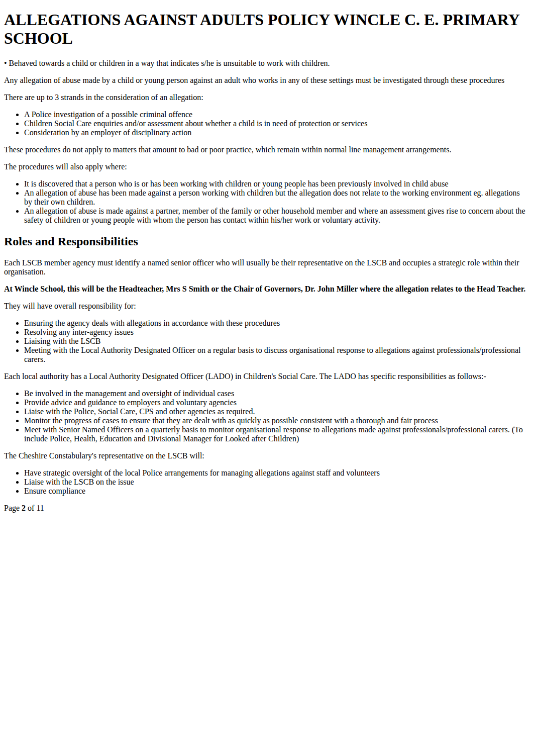ALLEGATIONS AGAINST ADULTS POLICY WINCLE C. E. PRIMARY SCHOOL
• Behaved towards a child or children in a way that indicates s/he is unsuitable to work with children.
Any allegation of abuse made by a child or young person against an adult who works in any of these settings must be investigated through these procedures
There are up to 3 strands in the consideration of an allegation:
A Police investigation of a possible criminal offence
Children Social Care enquiries and/or assessment about whether a child is in need of protection or services
Consideration by an employer of disciplinary action
These procedures do not apply to matters that amount to bad or poor practice, which remain within normal line management arrangements.
The procedures will also apply where:
It is discovered that a person who is or has been working with children or young people has been previously involved in child abuse
An allegation of abuse has been made against a person working with children but the allegation does not relate to the working environment eg. allegations by their own children.
An allegation of abuse is made against a partner, member of the family or other household member and where an assessment gives rise to concern about the safety of children or young people with whom the person has contact within his/her work or voluntary activity.
Roles and Responsibilities
Each LSCB member agency must identify a named senior officer who will usually be their representative on the LSCB and occupies a strategic role within their organisation.
At Wincle School, this will be the Headteacher, Mrs S Smith or the Chair of Governors, Dr. John Miller where the allegation relates to the Head Teacher.
They will have overall responsibility for:
Ensuring the agency deals with allegations in accordance with these procedures
Resolving any inter-agency issues
Liaising with the LSCB
Meeting with the Local Authority Designated Officer on a regular basis to discuss organisational response to allegations against professionals/professional carers.
Each local authority has a Local Authority Designated Officer (LADO) in Children's Social Care. The LADO has specific responsibilities as follows:-
Be involved in the management and oversight of individual cases
Provide advice and guidance to employers and voluntary agencies
Liaise with the Police, Social Care, CPS and other agencies as required.
Monitor the progress of cases to ensure that they are dealt with as quickly as possible consistent with a thorough and fair process
Meet with Senior Named Officers on a quarterly basis to monitor organisational response to allegations made against professionals/professional carers. (To include Police, Health, Education and Divisional Manager for Looked after Children)
The Cheshire Constabulary's representative on the LSCB will:
Have strategic oversight of the local Police arrangements for managing allegations against staff and volunteers
Liaise with the LSCB on the issue
Ensure compliance
Page 2 of 11